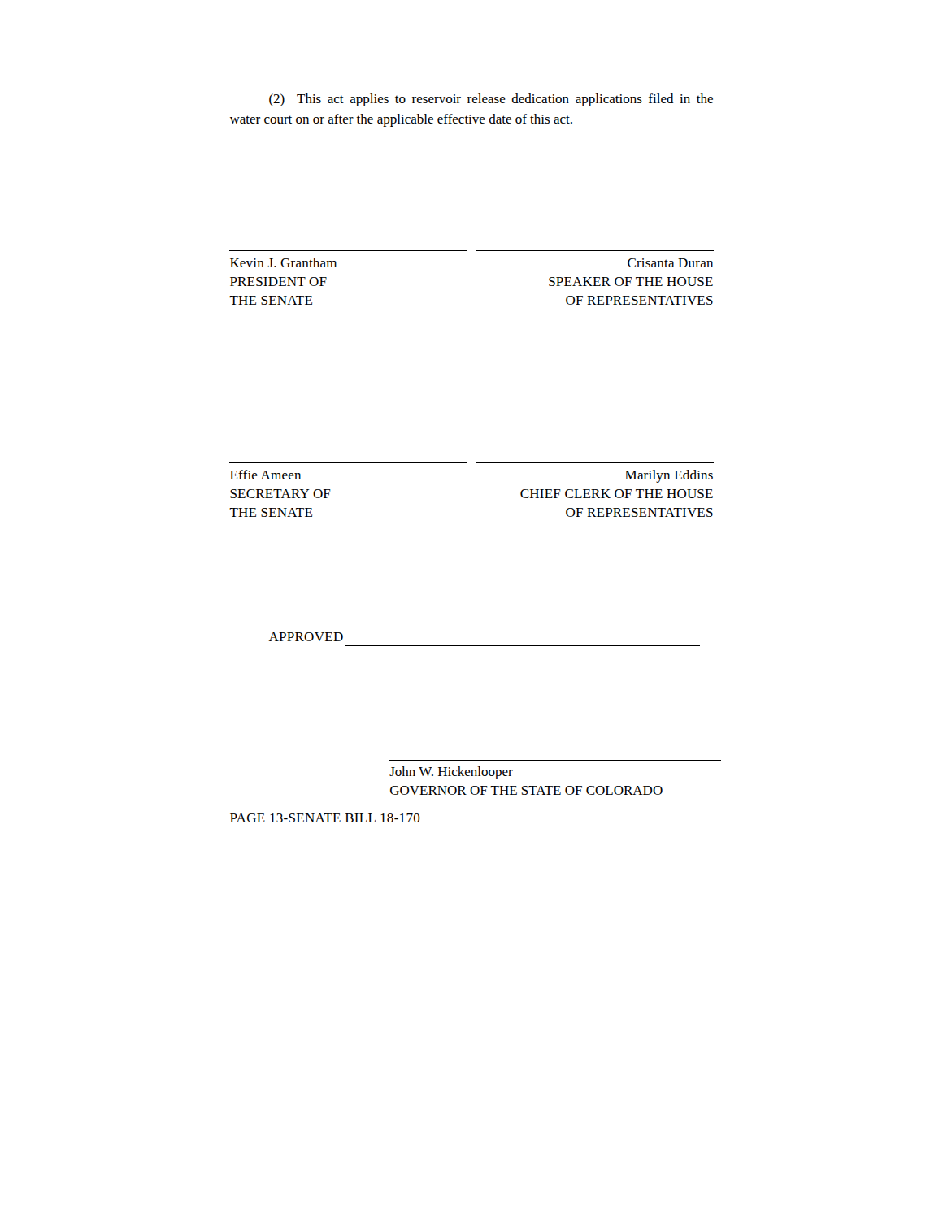(2) This act applies to reservoir release dedication applications filed in the water court on or after the applicable effective date of this act.
| Kevin J. Grantham President of the Senate | Crisanta Duran Speaker of the House of Representatives |
| Effie Ameen Secretary of the Senate | Marilyn Eddins Chief Clerk of the House of Representatives |
APPROVED
John W. Hickenlooper
Governor of the State of Colorado
PAGE 13-SENATE BILL 18-170